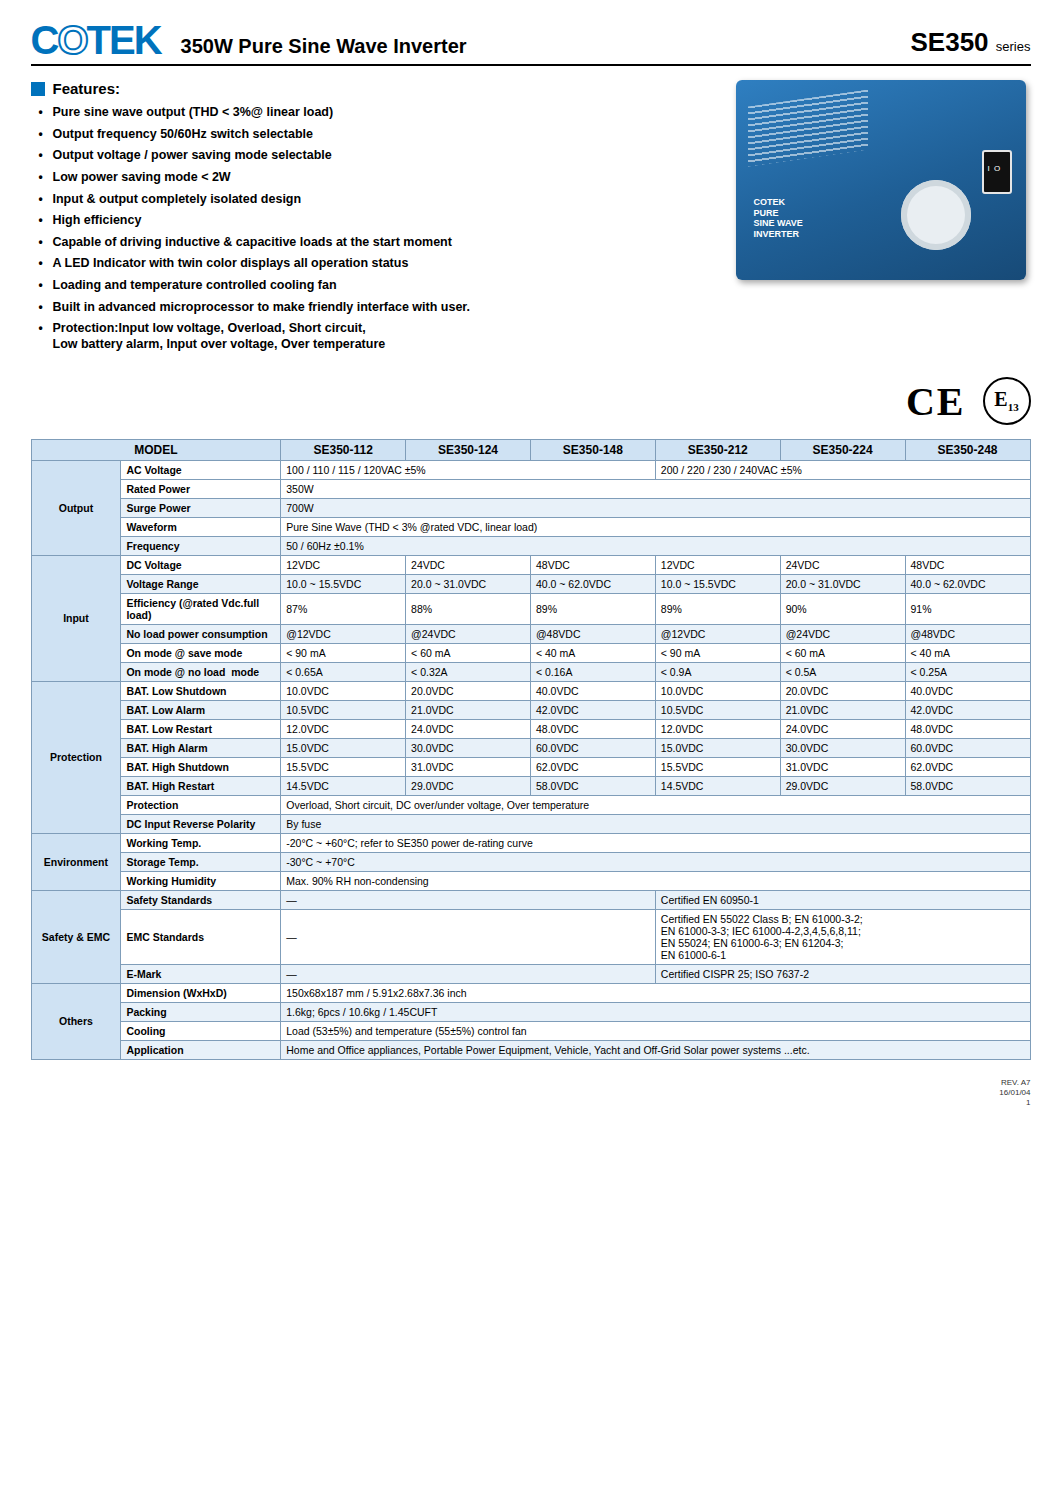COTEK
350W Pure Sine Wave Inverter
SE350 series
Features:
Pure sine wave output (THD < 3%@ linear load)
Output frequency 50/60Hz switch selectable
Output voltage / power saving mode selectable
Low power saving mode < 2W
Input & output completely isolated design
High efficiency
Capable of driving inductive & capacitive loads at the start moment
A LED Indicator with twin color displays all operation status
Loading and temperature controlled cooling fan
Built in advanced microprocessor to make friendly interface with user.
Protection:Input low voltage, Overload, Short circuit,
Low battery alarm, Input over voltage, Over temperature
COTEK
PURE
SINE WAVE
INVERTER
CE E13
| MODEL | SE350-112 | SE350-124 | SE350-148 | SE350-212 | SE350-224 | SE350-248 |
| --- | --- | --- | --- | --- | --- | --- |
| Output | AC Voltage | 100 / 110 / 115 / 120VAC ±5% | 200 / 220 / 230 / 240VAC ±5% |
| Rated Power | 350W |
| Surge Power | 700W |
| Waveform | Pure Sine Wave (THD < 3% @rated VDC, linear load) |
| Frequency | 50 / 60Hz ±0.1% |
| Input | DC Voltage | 12VDC | 24VDC | 48VDC | 12VDC | 24VDC | 48VDC |
| Voltage Range | 10.0 ~ 15.5VDC | 20.0 ~ 31.0VDC | 40.0 ~ 62.0VDC | 10.0 ~ 15.5VDC | 20.0 ~ 31.0VDC | 40.0 ~ 62.0VDC |
| Efficiency (@rated Vdc.full load) | 87% | 88% | 89% | 89% | 90% | 91% |
| No load power consumption | @12VDC | @24VDC | @48VDC | @12VDC | @24VDC | @48VDC |
| On mode @ save mode | < 90 mA | < 60 mA | < 40 mA | < 90 mA | < 60 mA | < 40 mA |
| On mode @ no load mode | < 0.65A | < 0.32A | < 0.16A | < 0.9A | < 0.5A | < 0.25A |
| Protection | BAT. Low Shutdown | 10.0VDC | 20.0VDC | 40.0VDC | 10.0VDC | 20.0VDC | 40.0VDC |
| BAT. Low Alarm | 10.5VDC | 21.0VDC | 42.0VDC | 10.5VDC | 21.0VDC | 42.0VDC |
| BAT. Low Restart | 12.0VDC | 24.0VDC | 48.0VDC | 12.0VDC | 24.0VDC | 48.0VDC |
| BAT. High Alarm | 15.0VDC | 30.0VDC | 60.0VDC | 15.0VDC | 30.0VDC | 60.0VDC |
| BAT. High Shutdown | 15.5VDC | 31.0VDC | 62.0VDC | 15.5VDC | 31.0VDC | 62.0VDC |
| BAT. High Restart | 14.5VDC | 29.0VDC | 58.0VDC | 14.5VDC | 29.0VDC | 58.0VDC |
| Protection | Overload, Short circuit, DC over/under voltage, Over temperature |
| DC Input Reverse Polarity | By fuse |
| Environment | Working Temp. | -20°C ~ +60°C; refer to SE350 power de-rating curve |
| Storage Temp. | -30°C ~ +70°C |
| Working Humidity | Max. 90% RH non-condensing |
| Safety & EMC | Safety Standards | — | Certified EN 60950-1 |
| EMC Standards | — | Certified EN 55022 Class B; EN 61000-3-2; EN 61000-3-3; IEC 61000-4-2,3,4,5,6,8,11; EN 55024; EN 61000-6-3; EN 61204-3; EN 61000-6-1 |
| E-Mark | — | Certified CISPR 25; ISO 7637-2 |
| Others | Dimension (WxHxD) | 150x68x187 mm / 5.91x2.68x7.36 inch |
| Packing | 1.6kg; 6pcs / 10.6kg / 1.45CUFT |
| Cooling | Load (53±5%) and temperature (55±5%) control fan |
| Application | Home and Office appliances, Portable Power Equipment, Vehicle, Yacht and Off-Grid Solar power systems ...etc. |
REV. A7
16/01/04
1